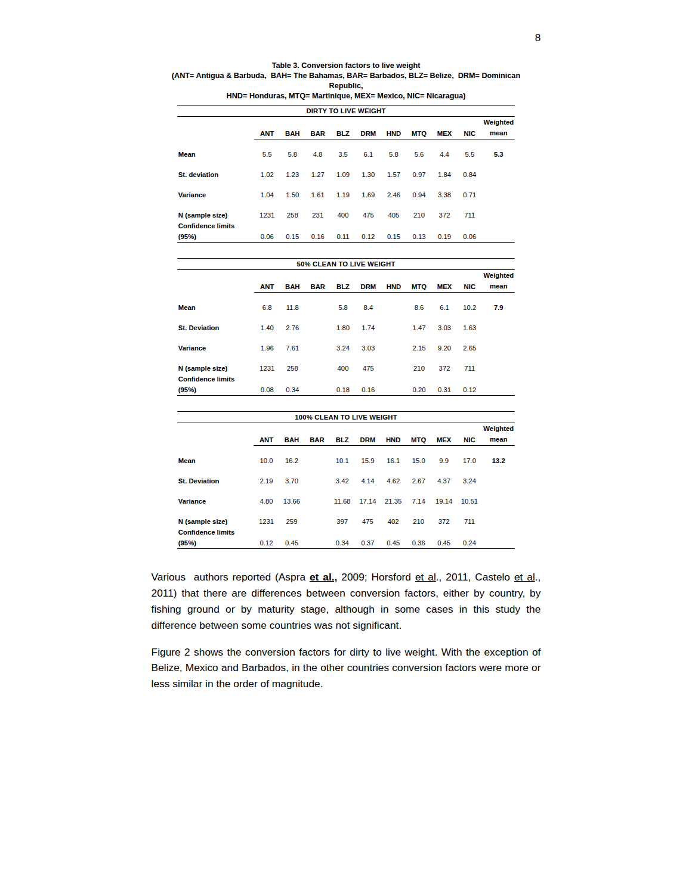8
Table 3. Conversion factors to live weight
(ANT= Antigua & Barbuda, BAH= The Bahamas, BAR= Barbados, BLZ= Belize, DRM= Dominican Republic,
HND= Honduras, MTQ= Martinique, MEX= Mexico, NIC= Nicaragua)
| DIRTY TO LIVE WEIGHT |
| | | Weighted |
| | ANT | BAH | BAR | BLZ | DRM | HND | MTQ | MEX | NIC | mean |
| Mean | 5.5 | 5.8 | 4.8 | 3.5 | 6.1 | 5.8 | 5.6 | 4.4 | 5.5 | 5.3 |
| St. deviation | 1.02 | 1.23 | 1.27 | 1.09 | 1.30 | 1.57 | 0.97 | 1.84 | 0.84 | |
| Variance | 1.04 | 1.50 | 1.61 | 1.19 | 1.69 | 2.46 | 0.94 | 3.38 | 0.71 | |
| N (sample size) | 1231 | 258 | 231 | 400 | 475 | 405 | 210 | 372 | 711 | |
| Confidence limits | |
| (95%) | 0.06 | 0.15 | 0.16 | 0.11 | 0.12 | 0.15 | 0.13 | 0.19 | 0.06 | |
| 50% CLEAN TO LIVE WEIGHT |
| | | Weighted |
| | ANT | BAH | BAR | BLZ | DRM | HND | MTQ | MEX | NIC | mean |
| Mean | 6.8 | 11.8 | | 5.8 | 8.4 | | 8.6 | 6.1 | 10.2 | 7.9 |
| St. Deviation | 1.40 | 2.76 | | 1.80 | 1.74 | | 1.47 | 3.03 | 1.63 | |
| Variance | 1.96 | 7.61 | | 3.24 | 3.03 | | 2.15 | 9.20 | 2.65 | |
| N (sample size) | 1231 | 258 | | 400 | 475 | | 210 | 372 | 711 | |
| Confidence limits | |
| (95%) | 0.08 | 0.34 | | 0.18 | 0.16 | | 0.20 | 0.31 | 0.12 | |
| 100% CLEAN TO LIVE WEIGHT |
| | | Weighted |
| | ANT | BAH | BAR | BLZ | DRM | HND | MTQ | MEX | NIC | mean |
| Mean | 10.0 | 16.2 | | 10.1 | 15.9 | 16.1 | 15.0 | 9.9 | 17.0 | 13.2 |
| St. Deviation | 2.19 | 3.70 | | 3.42 | 4.14 | 4.62 | 2.67 | 4.37 | 3.24 | |
| Variance | 4.80 | 13.66 | | 11.68 | 17.14 | 21.35 | 7.14 | 19.14 | 10.51 | |
| N (sample size) | 1231 | 259 | | 397 | 475 | 402 | 210 | 372 | 711 | |
| Confidence limits | |
| (95%) | 0.12 | 0.45 | | 0.34 | 0.37 | 0.45 | 0.36 | 0.45 | 0.24 | |
Various authors reported (Aspra et al., 2009; Horsford et al., 2011, Castelo et al., 2011) that there are differences between conversion factors, either by country, by fishing ground or by maturity stage, although in some cases in this study the difference between some countries was not significant.
Figure 2 shows the conversion factors for dirty to live weight. With the exception of Belize, Mexico and Barbados, in the other countries conversion factors were more or less similar in the order of magnitude.